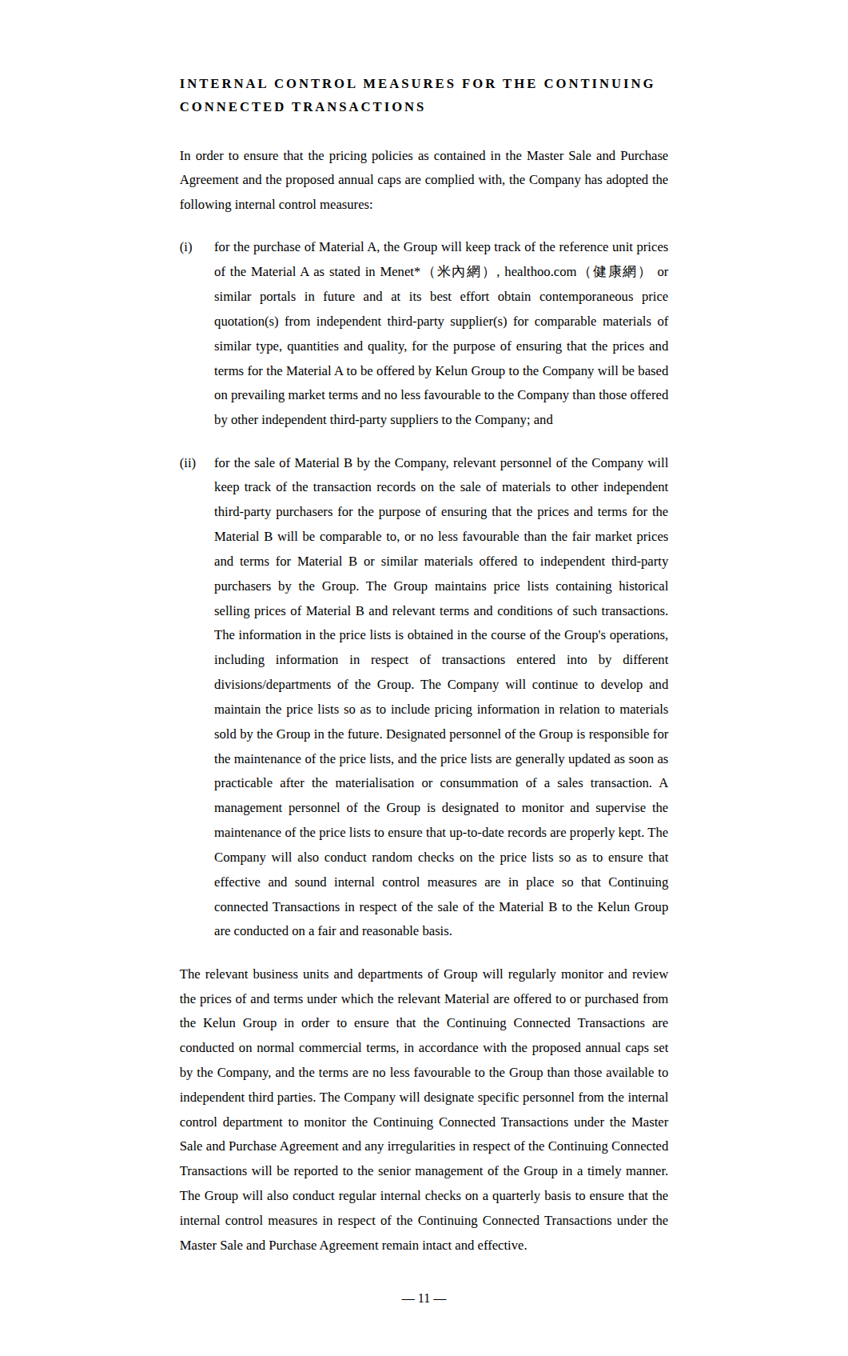INTERNAL CONTROL MEASURES FOR THE CONTINUING CONNECTED TRANSACTIONS
In order to ensure that the pricing policies as contained in the Master Sale and Purchase Agreement and the proposed annual caps are complied with, the Company has adopted the following internal control measures:
(i)
for the purchase of Material A, the Group will keep track of the reference unit prices of the Material A as stated in Menet*（米內網）, healthoo.com（健康網） or similar portals in future and at its best effort obtain contemporaneous price quotation(s) from independent third-party supplier(s) for comparable materials of similar type, quantities and quality, for the purpose of ensuring that the prices and terms for the Material A to be offered by Kelun Group to the Company will be based on prevailing market terms and no less favourable to the Company than those offered by other independent third-party suppliers to the Company; and
(ii)
for the sale of Material B by the Company, relevant personnel of the Company will keep track of the transaction records on the sale of materials to other independent third-party purchasers for the purpose of ensuring that the prices and terms for the Material B will be comparable to, or no less favourable than the fair market prices and terms for Material B or similar materials offered to independent third-party purchasers by the Group. The Group maintains price lists containing historical selling prices of Material B and relevant terms and conditions of such transactions. The information in the price lists is obtained in the course of the Group's operations, including information in respect of transactions entered into by different divisions/departments of the Group. The Company will continue to develop and maintain the price lists so as to include pricing information in relation to materials sold by the Group in the future. Designated personnel of the Group is responsible for the maintenance of the price lists, and the price lists are generally updated as soon as practicable after the materialisation or consummation of a sales transaction. A management personnel of the Group is designated to monitor and supervise the maintenance of the price lists to ensure that up-to-date records are properly kept. The Company will also conduct random checks on the price lists so as to ensure that effective and sound internal control measures are in place so that Continuing connected Transactions in respect of the sale of the Material B to the Kelun Group are conducted on a fair and reasonable basis.
The relevant business units and departments of Group will regularly monitor and review the prices of and terms under which the relevant Material are offered to or purchased from the Kelun Group in order to ensure that the Continuing Connected Transactions are conducted on normal commercial terms, in accordance with the proposed annual caps set by the Company, and the terms are no less favourable to the Group than those available to independent third parties. The Company will designate specific personnel from the internal control department to monitor the Continuing Connected Transactions under the Master Sale and Purchase Agreement and any irregularities in respect of the Continuing Connected Transactions will be reported to the senior management of the Group in a timely manner. The Group will also conduct regular internal checks on a quarterly basis to ensure that the internal control measures in respect of the Continuing Connected Transactions under the Master Sale and Purchase Agreement remain intact and effective.
— 11 —